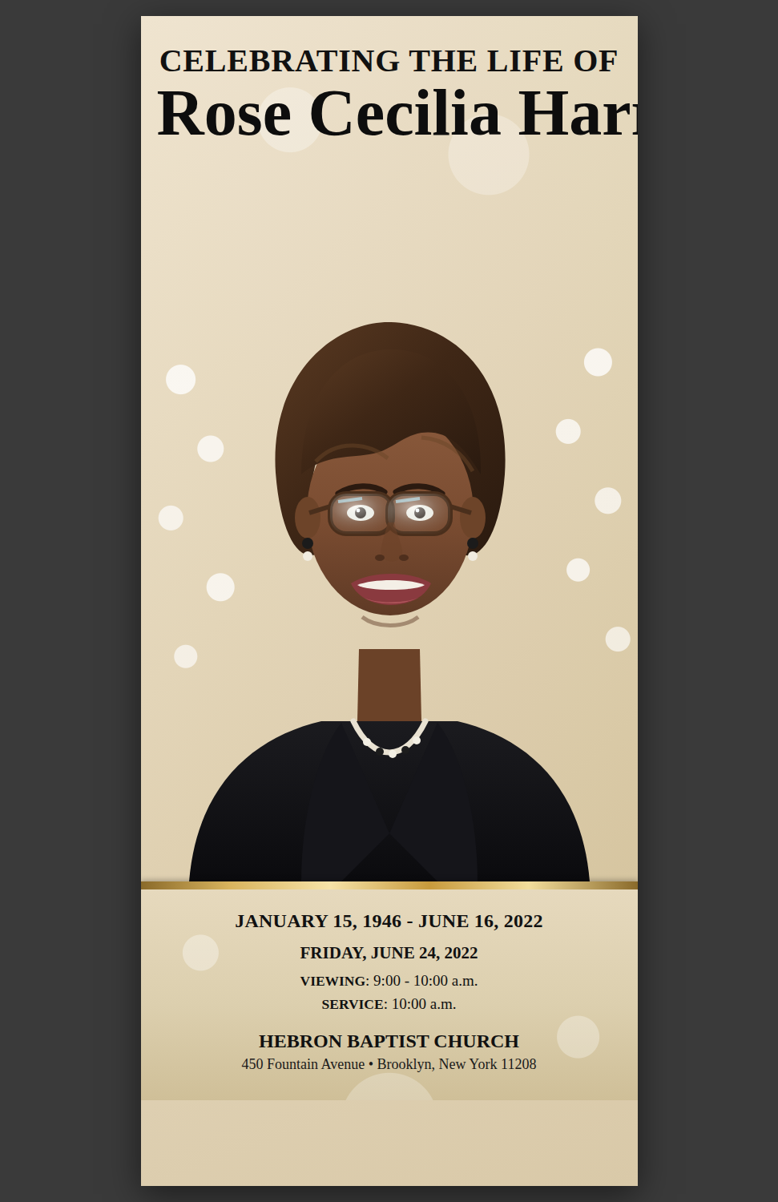Celebrating The Life of Rose Cecilia Harris
January 15, 1946 - June 16, 2022
Friday, June 24, 2022
Viewing: 9:00 - 10:00 a.m.
Service: 10:00 a.m.
Hebron Baptist Church
450 Fountain Avenue • Brooklyn, New York 11208